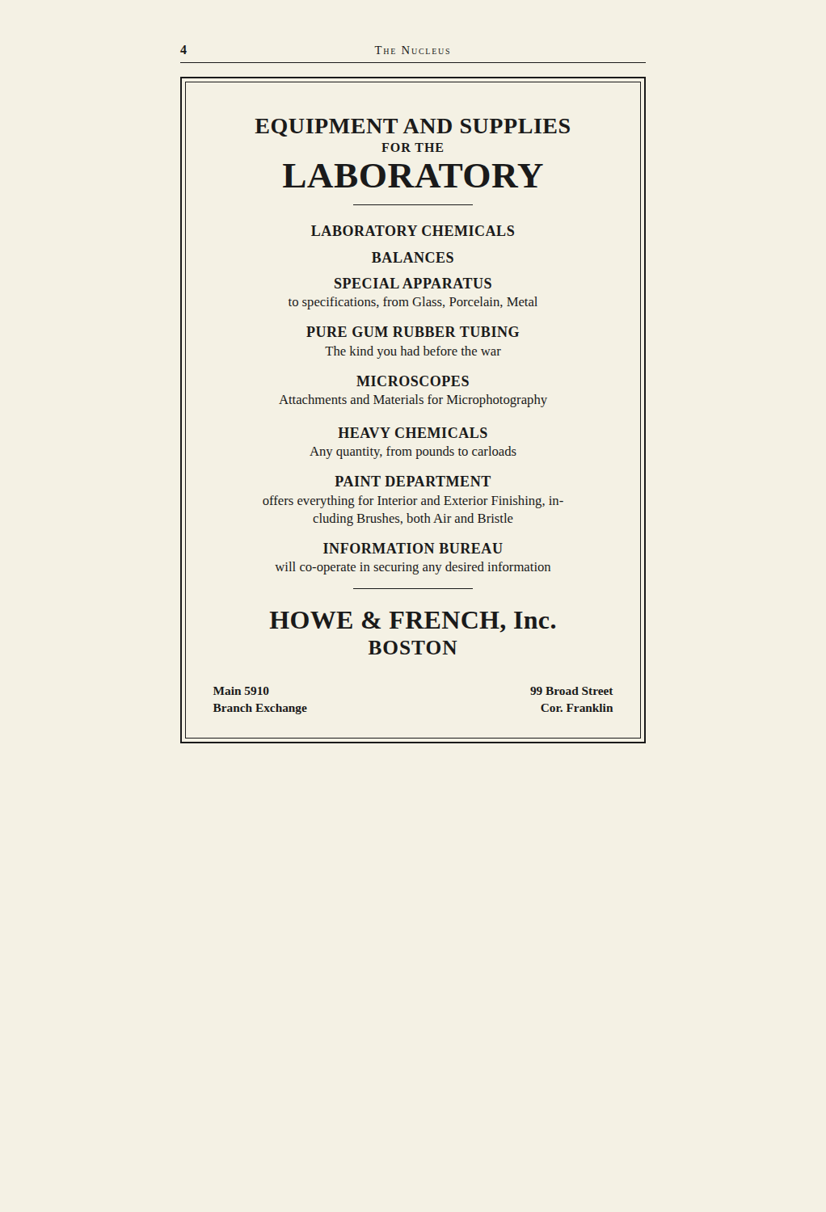4 The Nucleus
EQUIPMENT AND SUPPLIES
FOR THE
LABORATORY
LABORATORY CHEMICALS
BALANCES
SPECIAL APPARATUS
to specifications, from Glass, Porcelain, Metal
PURE GUM RUBBER TUBING
The kind you had before the war
MICROSCOPES
Attachments and Materials for Microphotography
HEAVY CHEMICALS
Any quantity, from pounds to carloads
PAINT DEPARTMENT
offers everything for Interior and Exterior Finishing, in-
cluding Brushes, both Air and Bristle
INFORMATION BUREAU
will co-operate in securing any desired information
HOWE & FRENCH, Inc.
BOSTON
Main 5910
Branch Exchange
99 Broad Street
Cor. Franklin